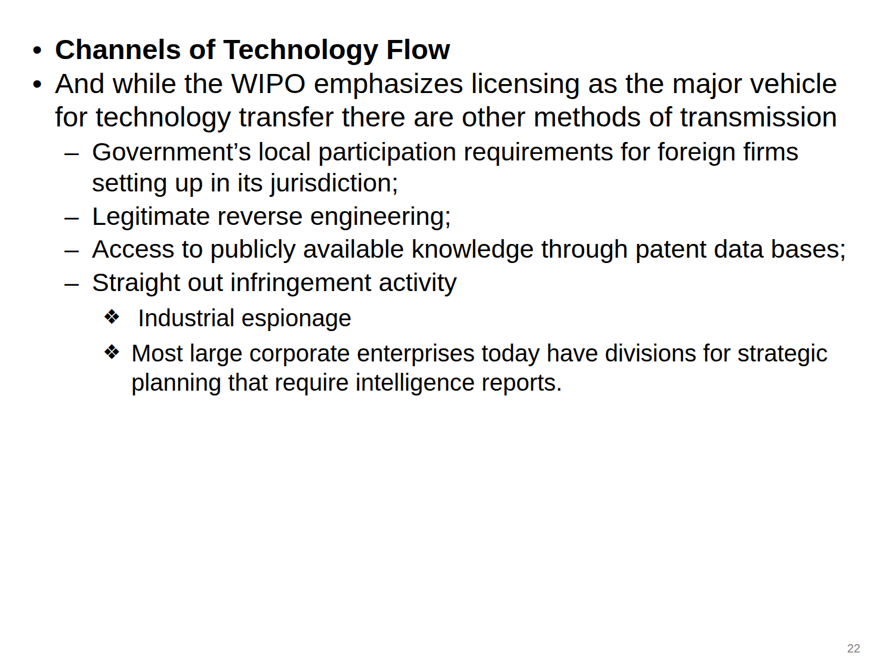Channels of Technology Flow
And while the WIPO emphasizes licensing as the major vehicle for technology transfer there are other methods of transmission
Government’s local participation requirements for foreign firms setting up in its jurisdiction;
Legitimate reverse engineering;
Access to publicly available knowledge through patent data bases;
Straight out infringement activity
Industrial espionage
Most large corporate enterprises today have divisions for strategic planning that require intelligence reports.
22